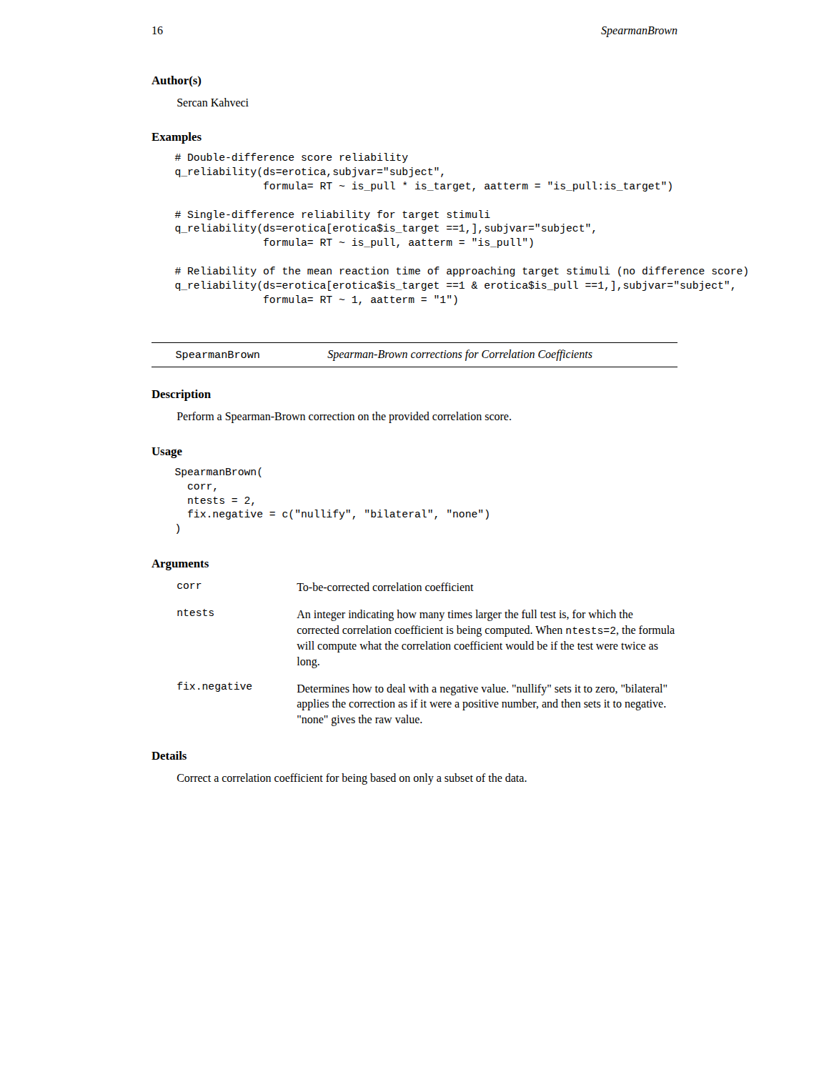16 SpearmanBrown
Author(s)
Sercan Kahveci
Examples
# Double-difference score reliability
q_reliability(ds=erotica,subjvar="subject",
              formula= RT ~ is_pull * is_target, aatterm = "is_pull:is_target")

# Single-difference reliability for target stimuli
q_reliability(ds=erotica[erotica$is_target ==1,],subjvar="subject",
              formula= RT ~ is_pull, aatterm = "is_pull")

# Reliability of the mean reaction time of approaching target stimuli (no difference score)
q_reliability(ds=erotica[erotica$is_target ==1 & erotica$is_pull ==1,],subjvar="subject",
              formula= RT ~ 1, aatterm = "1")
SpearmanBrown Spearman-Brown corrections for Correlation Coefficients
Description
Perform a Spearman-Brown correction on the provided correlation score.
Usage
SpearmanBrown(
  corr,
  ntests = 2,
  fix.negative = c("nullify", "bilateral", "none")
)
Arguments
corr
To-be-corrected correlation coefficient
ntests
An integer indicating how many times larger the full test is, for which the corrected correlation coefficient is being computed. When ntests=2, the formula will compute what the correlation coefficient would be if the test were twice as long.
fix.negative
Determines how to deal with a negative value. "nullify" sets it to zero, "bilateral" applies the correction as if it were a positive number, and then sets it to negative. "none" gives the raw value.
Details
Correct a correlation coefficient for being based on only a subset of the data.